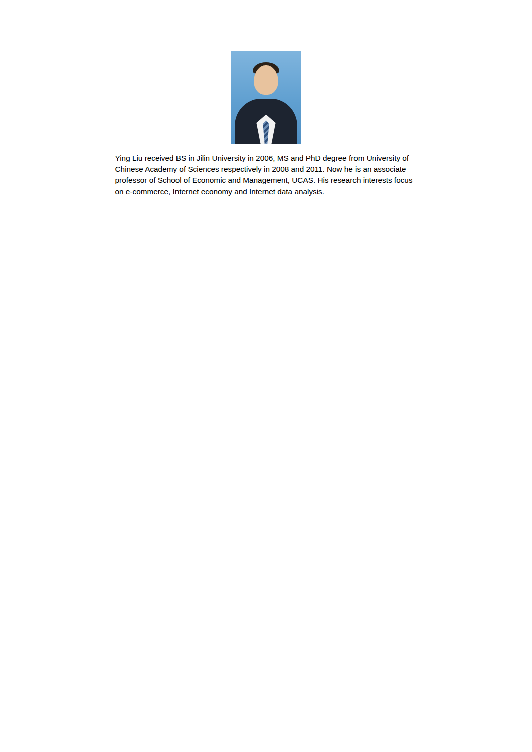Ying Liu received BS in Jilin University in 2006, MS and PhD degree from University of Chinese Academy of Sciences respectively in 2008 and 2011. Now he is an associate professor of School of Economic and Management, UCAS. His research interests focus on e-commerce, Internet economy and Internet data analysis.